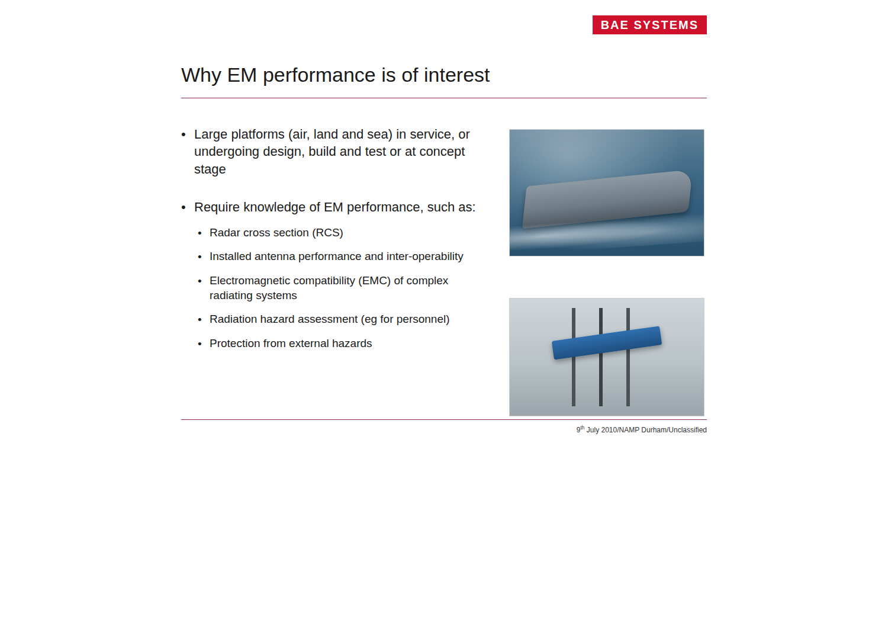BAE SYSTEMS
Why EM performance is of interest
Large platforms (air, land and sea) in service, or undergoing design, build and test or at concept stage
Require knowledge of EM performance, such as:
Radar cross section (RCS)
Installed antenna performance and inter-operability
Electromagnetic compatibility (EMC) of complex radiating systems
Radiation hazard assessment (eg for personnel)
Protection from external hazards
9th July 2010/NAMP Durham/Unclassified